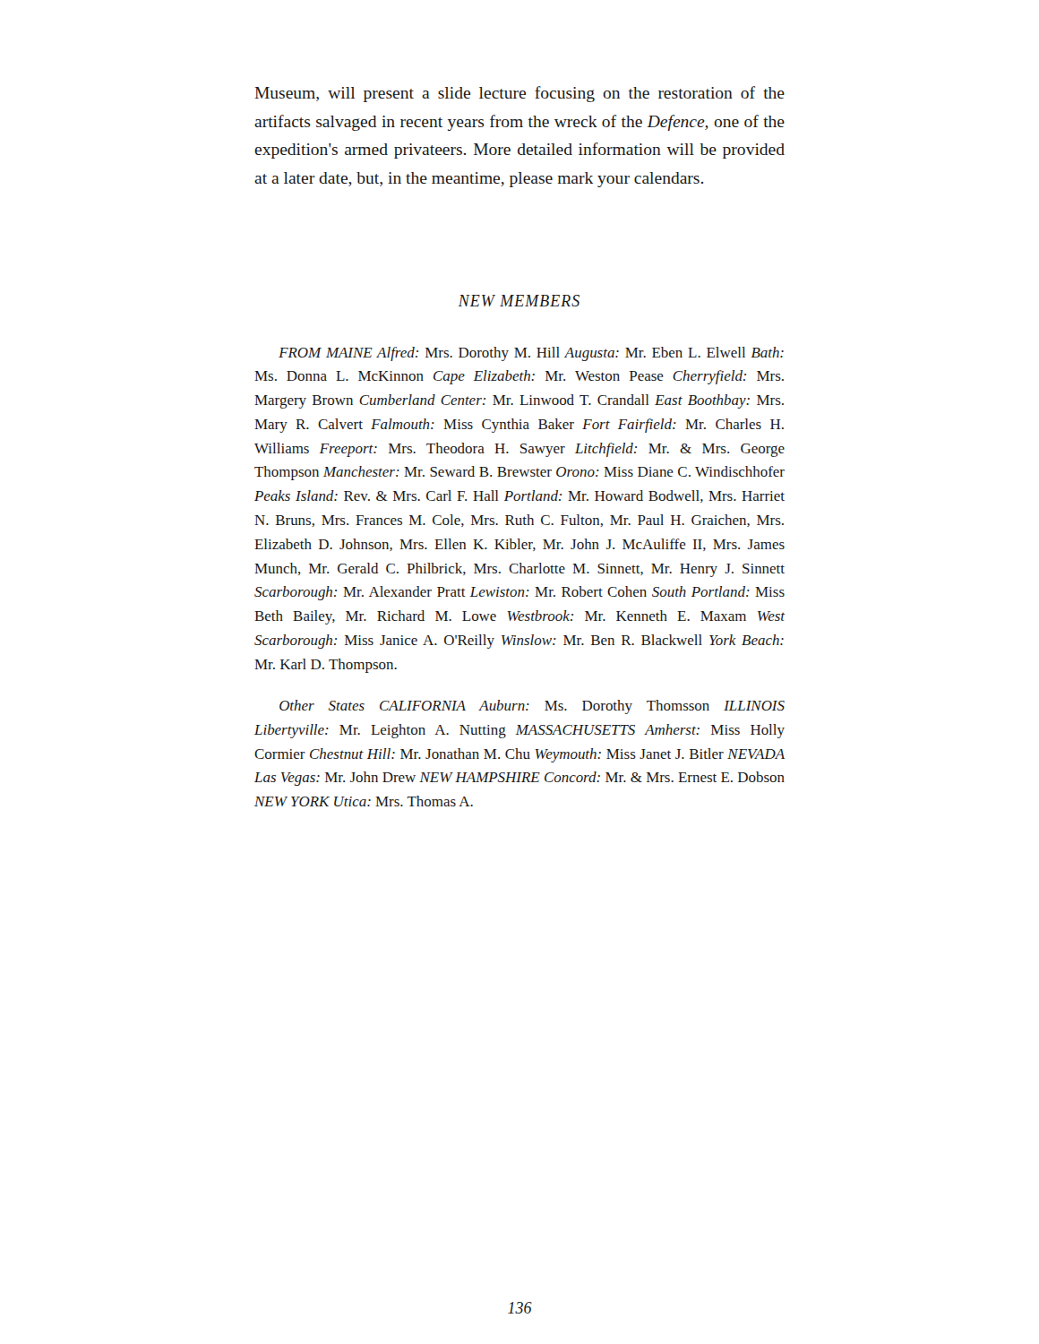Museum, will present a slide lecture focusing on the restoration of the artifacts salvaged in recent years from the wreck of the Defence, one of the expedition's armed privateers. More detailed information will be provided at a later date, but, in the meantime, please mark your calendars.
NEW MEMBERS
FROM MAINE Alfred: Mrs. Dorothy M. Hill Augusta: Mr. Eben L. Elwell Bath: Ms. Donna L. McKinnon Cape Elizabeth: Mr. Weston Pease Cherryfield: Mrs. Margery Brown Cumberland Center: Mr. Linwood T. Crandall East Boothbay: Mrs. Mary R. Calvert Falmouth: Miss Cynthia Baker Fort Fairfield: Mr. Charles H. Williams Freeport: Mrs. Theodora H. Sawyer Litchfield: Mr. & Mrs. George Thompson Manchester: Mr. Seward B. Brewster Orono: Miss Diane C. Windischhofer Peaks Island: Rev. & Mrs. Carl F. Hall Portland: Mr. Howard Bodwell, Mrs. Harriet N. Bruns, Mrs. Frances M. Cole, Mrs. Ruth C. Fulton, Mr. Paul H. Graichen, Mrs. Elizabeth D. Johnson, Mrs. Ellen K. Kibler, Mr. John J. McAuliffe II, Mrs. James Munch, Mr. Gerald C. Philbrick, Mrs. Charlotte M. Sinnett, Mr. Henry J. Sinnett Scarborough: Mr. Alexander Pratt Lewiston: Mr. Robert Cohen South Portland: Miss Beth Bailey, Mr. Richard M. Lowe Westbrook: Mr. Kenneth E. Maxam West Scarborough: Miss Janice A. O'Reilly Winslow: Mr. Ben R. Blackwell York Beach: Mr. Karl D. Thompson.
Other States CALIFORNIA Auburn: Ms. Dorothy Thomsson ILLINOIS Libertyville: Mr. Leighton A. Nutting MASSACHUSETTS Amherst: Miss Holly Cormier Chestnut Hill: Mr. Jonathan M. Chu Weymouth: Miss Janet J. Bitler NEVADA Las Vegas: Mr. John Drew NEW HAMPSHIRE Concord: Mr. & Mrs. Ernest E. Dobson NEW YORK Utica: Mrs. Thomas A.
136